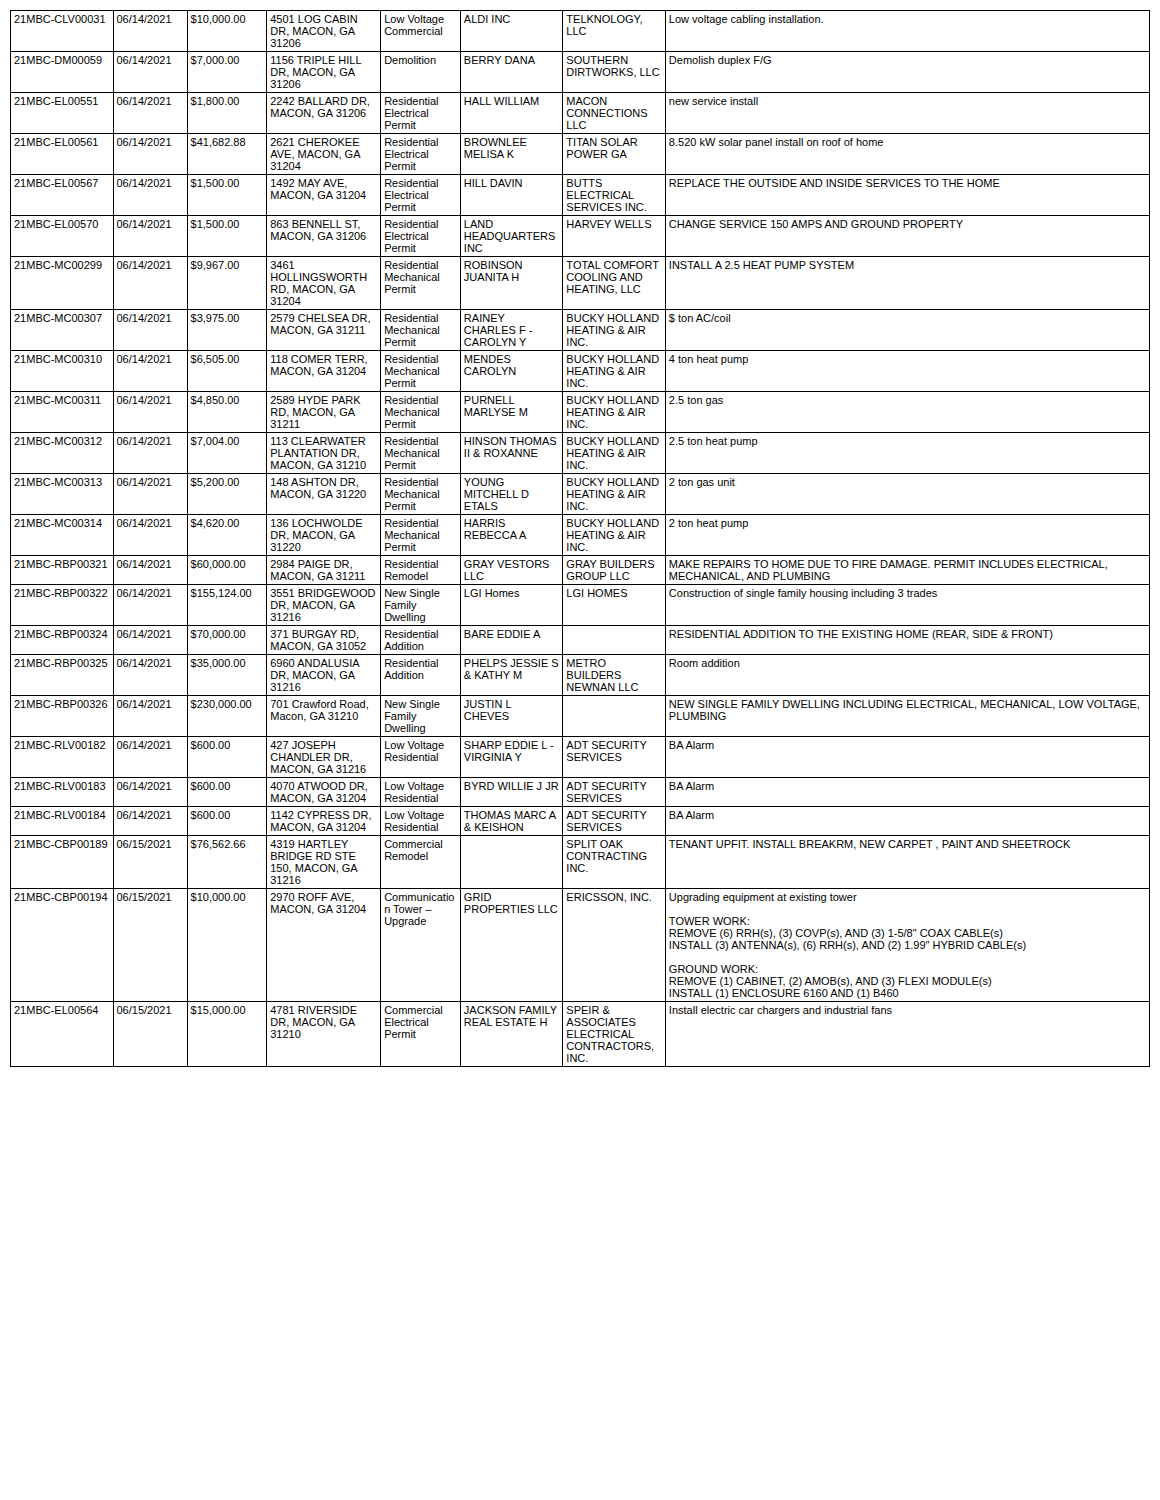| 21MBC-CLV00031 | 06/14/2021 | $10,000.00 | 4501 LOG CABIN DR, MACON, GA 31206 | Low Voltage Commercial | ALDI INC | TELKNOLOGY, LLC | Low voltage cabling installation. |
| 21MBC-DM00059 | 06/14/2021 | $7,000.00 | 1156 TRIPLE HILL DR, MACON, GA 31206 | Demolition | BERRY DANA | SOUTHERN DIRTWORKS, LLC | Demolish duplex F/G |
| 21MBC-EL00551 | 06/14/2021 | $1,800.00 | 2242 BALLARD DR, MACON, GA 31206 | Residential Electrical Permit | HALL WILLIAM | MACON CONNECTIONS LLC | new service install |
| 21MBC-EL00561 | 06/14/2021 | $41,682.88 | 2621 CHEROKEE AVE, MACON, GA 31204 | Residential Electrical Permit | BROWNLEE MELISA K | TITAN SOLAR POWER GA | 8.520 kW solar panel install on roof of home |
| 21MBC-EL00567 | 06/14/2021 | $1,500.00 | 1492 MAY AVE, MACON, GA 31204 | Residential Electrical Permit | HILL DAVIN | BUTTS ELECTRICAL SERVICES INC. | REPLACE THE OUTSIDE AND INSIDE SERVICES TO THE HOME |
| 21MBC-EL00570 | 06/14/2021 | $1,500.00 | 863 BENNELL ST, MACON, GA 31206 | Residential Electrical Permit | LAND HEADQUARTERS INC | HARVEY WELLS | CHANGE SERVICE 150 AMPS AND GROUND PROPERTY |
| 21MBC-MC00299 | 06/14/2021 | $9,967.00 | 3461 HOLLINGSWORTH RD, MACON, GA 31204 | Residential Mechanical Permit | ROBINSON JUANITA H | TOTAL COMFORT COOLING AND HEATING, LLC | INSTALL A 2.5 HEAT PUMP SYSTEM |
| 21MBC-MC00307 | 06/14/2021 | $3,975.00 | 2579 CHELSEA DR, MACON, GA 31211 | Residential Mechanical Permit | RAINEY CHARLES F - CAROLYN Y | BUCKY HOLLAND HEATING & AIR INC. | $ ton AC/coil |
| 21MBC-MC00310 | 06/14/2021 | $6,505.00 | 118 COMER TERR, MACON, GA 31204 | Residential Mechanical Permit | MENDES CAROLYN | BUCKY HOLLAND HEATING & AIR INC. | 4 ton heat pump |
| 21MBC-MC00311 | 06/14/2021 | $4,850.00 | 2589 HYDE PARK RD, MACON, GA 31211 | Residential Mechanical Permit | PURNELL MARLYSE M | BUCKY HOLLAND HEATING & AIR INC. | 2.5 ton gas |
| 21MBC-MC00312 | 06/14/2021 | $7,004.00 | 113 CLEARWATER PLANTATION DR, MACON, GA 31210 | Residential Mechanical Permit | HINSON THOMAS II & ROXANNE | BUCKY HOLLAND HEATING & AIR INC. | 2.5 ton heat pump |
| 21MBC-MC00313 | 06/14/2021 | $5,200.00 | 148 ASHTON DR, MACON, GA 31220 | Residential Mechanical Permit | YOUNG MITCHELL D ETALS | BUCKY HOLLAND HEATING & AIR INC. | 2 ton gas unit |
| 21MBC-MC00314 | 06/14/2021 | $4,620.00 | 136 LOCHWOLDE DR, MACON, GA 31220 | Residential Mechanical Permit | HARRIS REBECCA A | BUCKY HOLLAND HEATING & AIR INC. | 2 ton heat pump |
| 21MBC-RBP00321 | 06/14/2021 | $60,000.00 | 2984 PAIGE DR, MACON, GA 31211 | Residential Remodel | GRAY VESTORS LLC | GRAY BUILDERS GROUP LLC | MAKE REPAIRS TO HOME DUE TO FIRE DAMAGE. PERMIT INCLUDES ELECTRICAL, MECHANICAL, AND PLUMBING |
| 21MBC-RBP00322 | 06/14/2021 | $155,124.00 | 3551 BRIDGEWOOD DR, MACON, GA 31216 | New Single Family Dwelling | LGI Homes | LGI HOMES | Construction of single family housing including 3 trades |
| 21MBC-RBP00324 | 06/14/2021 | $70,000.00 | 371 BURGAY RD, MACON, GA 31052 | Residential Addition | BARE EDDIE A | | RESIDENTIAL ADDITION TO THE EXISTING HOME (REAR, SIDE & FRONT) |
| 21MBC-RBP00325 | 06/14/2021 | $35,000.00 | 6960 ANDALUSIA DR, MACON, GA 31216 | Residential Addition | PHELPS JESSIE S & KATHY M | METRO BUILDERS NEWNAN LLC | Room addition |
| 21MBC-RBP00326 | 06/14/2021 | $230,000.00 | 701 Crawford Road, Macon, GA 31210 | New Single Family Dwelling | JUSTIN L CHEVES | | NEW SINGLE FAMILY DWELLING INCLUDING ELECTRICAL, MECHANICAL, LOW VOLTAGE, PLUMBING |
| 21MBC-RLV00182 | 06/14/2021 | $600.00 | 427 JOSEPH CHANDLER DR, MACON, GA 31216 | Low Voltage Residential | SHARP EDDIE L - VIRGINIA Y | ADT SECURITY SERVICES | BA Alarm |
| 21MBC-RLV00183 | 06/14/2021 | $600.00 | 4070 ATWOOD DR, MACON, GA 31204 | Low Voltage Residential | BYRD WILLIE J JR | ADT SECURITY SERVICES | BA Alarm |
| 21MBC-RLV00184 | 06/14/2021 | $600.00 | 1142 CYPRESS DR, MACON, GA 31204 | Low Voltage Residential | THOMAS MARC A & KEISHON | ADT SECURITY SERVICES | BA Alarm |
| 21MBC-CBP00189 | 06/15/2021 | $76,562.66 | 4319 HARTLEY BRIDGE RD STE 150, MACON, GA 31216 | Commercial Remodel | | SPLIT OAK CONTRACTING INC. | TENANT UPFIT. INSTALL BREAKRM, NEW CARPET , PAINT AND SHEETROCK |
| 21MBC-CBP00194 | 06/15/2021 | $10,000.00 | 2970 ROFF AVE, MACON, GA 31204 | Communication Tower – Upgrade | GRID PROPERTIES LLC | ERICSSON, INC. | Upgrading equipment at existing tower TOWER WORK: REMOVE (6) RRH(s), (3) COVP(s), AND (3) 1-5/8" COAX CABLE(s) INSTALL (3) ANTENNA(s), (6) RRH(s), AND (2) 1.99" HYBRID CABLE(s) GROUND WORK: REMOVE (1) CABINET, (2) AMOB(s), AND (3) FLEXI MODULE(s) INSTALL (1) ENCLOSURE 6160 AND (1) B460 |
| 21MBC-EL00564 | 06/15/2021 | $15,000.00 | 4781 RIVERSIDE DR, MACON, GA 31210 | Commercial Electrical Permit | JACKSON FAMILY REAL ESTATE H | SPEIR & ASSOCIATES ELECTRICAL CONTRACTORS, INC. | Install electric car chargers and industrial fans |